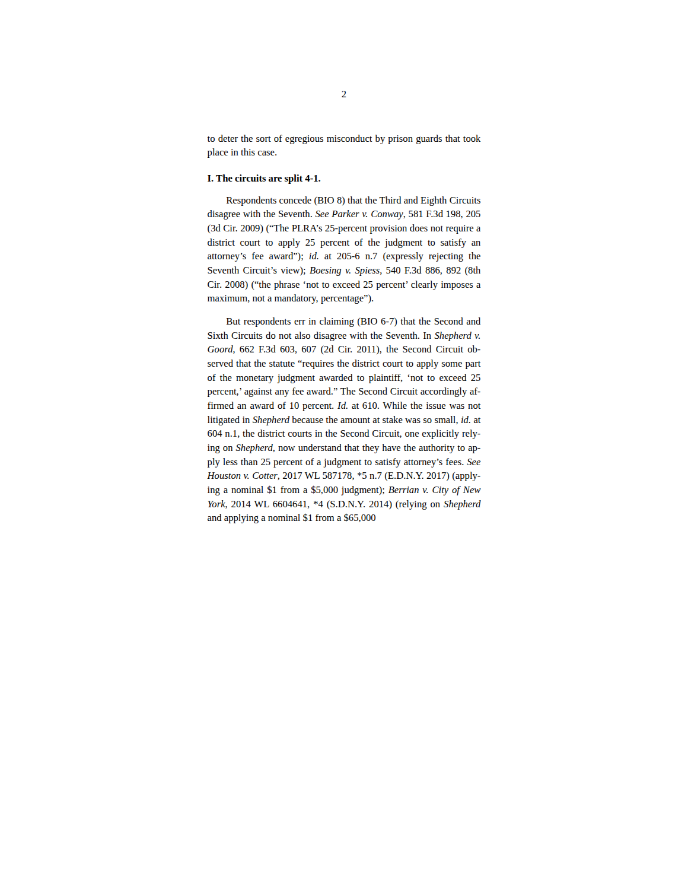2
to deter the sort of egregious misconduct by prison guards that took place in this case.
I. The circuits are split 4-1.
Respondents concede (BIO 8) that the Third and Eighth Circuits disagree with the Seventh. See Parker v. Conway, 581 F.3d 198, 205 (3d Cir. 2009) (“The PLRA’s 25-percent provision does not require a district court to apply 25 percent of the judgment to satisfy an attorney’s fee award”); id. at 205-6 n.7 (expressly rejecting the Seventh Circuit’s view); Boesing v. Spiess, 540 F.3d 886, 892 (8th Cir. 2008) (“the phrase ‘not to exceed 25 percent’ clearly imposes a maximum, not a mandatory, percentage”).
But respondents err in claiming (BIO 6-7) that the Second and Sixth Circuits do not also disagree with the Seventh. In Shepherd v. Goord, 662 F.3d 603, 607 (2d Cir. 2011), the Second Circuit observed that the statute “requires the district court to apply some part of the monetary judgment awarded to plaintiff, ‘not to exceed 25 percent,’ against any fee award.” The Second Circuit accordingly affirmed an award of 10 percent. Id. at 610. While the issue was not litigated in Shepherd because the amount at stake was so small, id. at 604 n.1, the district courts in the Second Circuit, one explicitly relying on Shepherd, now understand that they have the authority to apply less than 25 percent of a judgment to satisfy attorney’s fees. See Houston v. Cotter, 2017 WL 587178, *5 n.7 (E.D.N.Y. 2017) (applying a nominal $1 from a $5,000 judgment); Berrian v. City of New York, 2014 WL 6604641, *4 (S.D.N.Y. 2014) (relying on Shepherd and applying a nominal $1 from a $65,000